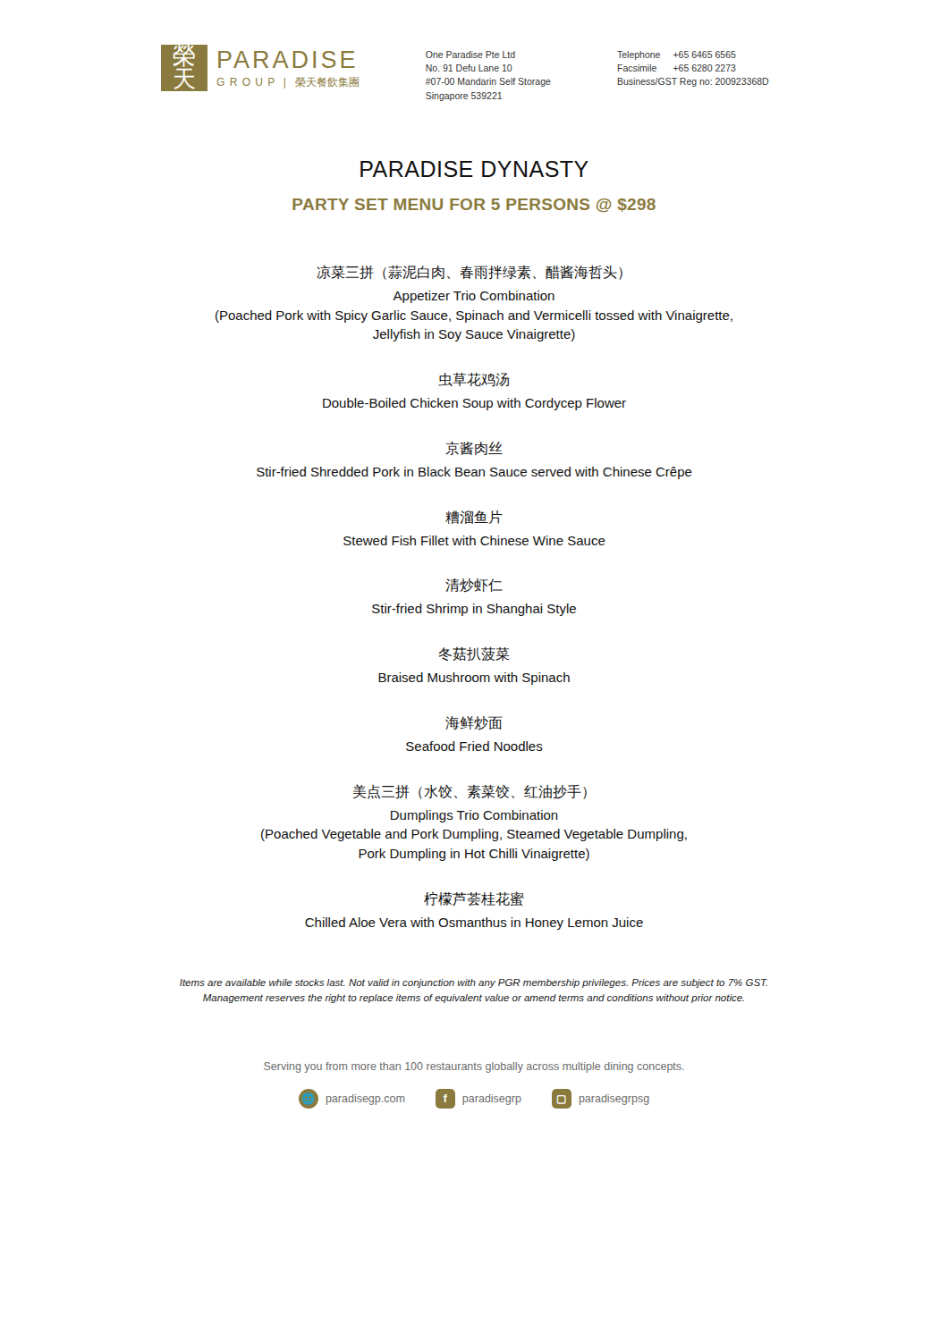榮
天
PARADISE
G R O U P | 榮天餐飲集團
One Paradise Pte Ltd
No. 91 Defu Lane 10
#07-00 Mandarin Self Storage
Singapore 539221
| Telephone | +65 6465 6565 |
| Facsimile | +65 6280 2273 |
Business/GST Reg no: 200923368D
PARADISE DYNASTY
PARTY SET MENU FOR 5 PERSONS @ $298
凉菜三拼（蒜泥白肉、春雨拌绿素、醋酱海哲头）
Appetizer Trio Combination (Poached Pork with Spicy Garlic Sauce, Spinach and Vermicelli tossed with Vinaigrette, Jellyfish in Soy Sauce Vinaigrette)
虫草花鸡汤
Double-Boiled Chicken Soup with Cordycep Flower
京酱肉丝
Stir-fried Shredded Pork in Black Bean Sauce served with Chinese Crêpe
糟溜鱼片
Stewed Fish Fillet with Chinese Wine Sauce
清炒虾仁
Stir-fried Shrimp in Shanghai Style
冬菇扒菠菜
Braised Mushroom with Spinach
海鲜炒面
Seafood Fried Noodles
美点三拼（水饺、素菜饺、红油抄手）
Dumplings Trio Combination (Poached Vegetable and Pork Dumpling, Steamed Vegetable Dumpling, Pork Dumpling in Hot Chilli Vinaigrette)
柠檬芦荟桂花蜜
Chilled Aloe Vera with Osmanthus in Honey Lemon Juice
Items are available while stocks last. Not valid in conjunction with any PGR membership privileges. Prices are subject to 7% GST. Management reserves the right to replace items of equivalent value or amend terms and conditions without prior notice.
Serving you from more than 100 restaurants globally across multiple dining concepts.
🌐 paradisegp.com
f paradisegrp
▢ paradisegrpsg